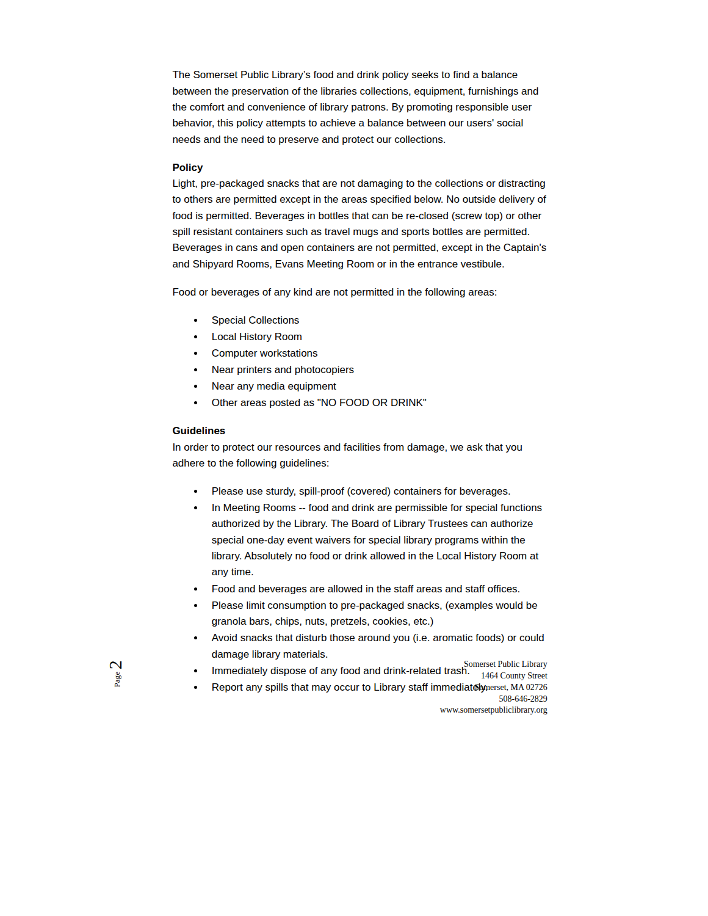The Somerset Public Library’s food and drink policy seeks to find a balance between the preservation of the libraries collections, equipment, furnishings and the comfort and convenience of library patrons. By promoting responsible user behavior, this policy attempts to achieve a balance between our users' social needs and the need to preserve and protect our collections.
Policy
Light, pre-packaged snacks that are not damaging to the collections or distracting to others are permitted except in the areas specified below. No outside delivery of food is permitted. Beverages in bottles that can be re-closed (screw top) or other spill resistant containers such as travel mugs and sports bottles are permitted. Beverages in cans and open containers are not permitted, except in the Captain's and Shipyard Rooms, Evans Meeting Room or in the entrance vestibule.
Food or beverages of any kind are not permitted in the following areas:
Special Collections
Local History Room
Computer workstations
Near printers and photocopiers
Near any media equipment
Other areas posted as "NO FOOD OR DRINK"
Guidelines
In order to protect our resources and facilities from damage, we ask that you adhere to the following guidelines:
Please use sturdy, spill-proof (covered) containers for beverages.
In Meeting Rooms -- food and drink are permissible for special functions authorized by the Library. The Board of Library Trustees can authorize special one-day event waivers for special library programs within the library. Absolutely no food or drink allowed in the Local History Room at any time.
Food and beverages are allowed in the staff areas and staff offices.
Please limit consumption to pre-packaged snacks, (examples would be granola bars, chips, nuts, pretzels, cookies, etc.)
Avoid snacks that disturb those around you (i.e. aromatic foods) or could damage library materials.
Immediately dispose of any food and drink-related trash.
Report any spills that may occur to Library staff immediately.
Page 2
Somerset Public Library
1464 County Street
Somerset, MA 02726
508-646-2829
www.somersetpubliclibrary.org